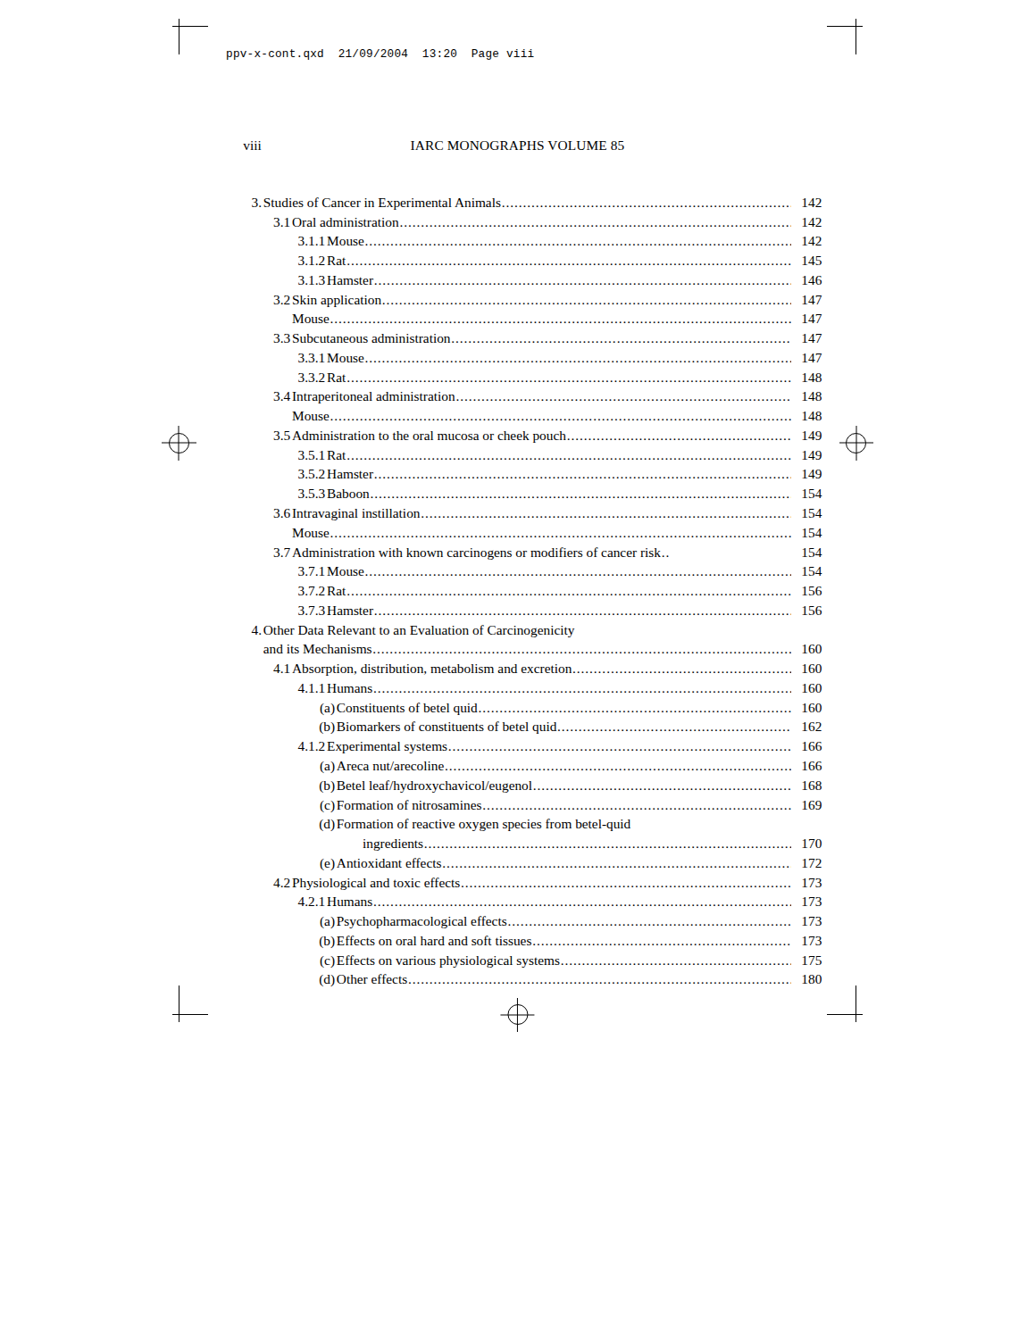ppv-x-cont.qxd 21/09/2004 13:20 Page viii
viii
IARC MONOGRAPHS VOLUME 85
3. Studies of Cancer in Experimental Animals .................................................................................................................. 142
3.1 Oral administration .................................................................................................................. 142
3.1.1 Mouse .................................................................................................................. 142
3.1.2 Rat .................................................................................................................. 145
3.1.3 Hamster .................................................................................................................. 146
3.2 Skin application .................................................................................................................. 147
Mouse .................................................................................................................. 147
3.3 Subcutaneous administration .................................................................................................................. 147
3.3.1 Mouse .................................................................................................................. 147
3.3.2 Rat .................................................................................................................. 148
3.4 Intraperitoneal administration .................................................................................................................. 148
Mouse .................................................................................................................. 148
3.5 Administration to the oral mucosa or cheek pouch .................................................................................................................. 149
3.5.1 Rat .................................................................................................................. 149
3.5.2 Hamster .................................................................................................................. 149
3.5.3 Baboon .................................................................................................................. 154
3.6 Intravaginal instillation .................................................................................................................. 154
Mouse .................................................................................................................. 154
3.7 Administration with known carcinogens or modifiers of cancer risk .. 154
3.7.1 Mouse .................................................................................................................. 154
3.7.2 Rat .................................................................................................................. 156
3.7.3 Hamster .................................................................................................................. 156
4. Other Data Relevant to an Evaluation of Carcinogenicity
and its Mechanisms .................................................................................................................. 160
4.1 Absorption, distribution, metabolism and excretion .................................................................................................................. 160
4.1.1 Humans .................................................................................................................. 160
(a) Constituents of betel quid .................................................................................................................. 160
(b) Biomarkers of constituents of betel quid .................................................................................................................. 162
4.1.2 Experimental systems .................................................................................................................. 166
(a) Areca nut/arecoline .................................................................................................................. 166
(b) Betel leaf/hydroxychavicol/eugenol .................................................................................................................. 168
(c) Formation of nitrosamines .................................................................................................................. 169
(d) Formation of reactive oxygen species from betel-quid
ingredients .................................................................................................................. 170
(e) Antioxidant effects .................................................................................................................. 172
4.2 Physiological and toxic effects .................................................................................................................. 173
4.2.1 Humans .................................................................................................................. 173
(a) Psychopharmacological effects .................................................................................................................. 173
(b) Effects on oral hard and soft tissues .................................................................................................................. 173
(c) Effects on various physiological systems .................................................................................................................. 175
(d) Other effects .................................................................................................................. 180